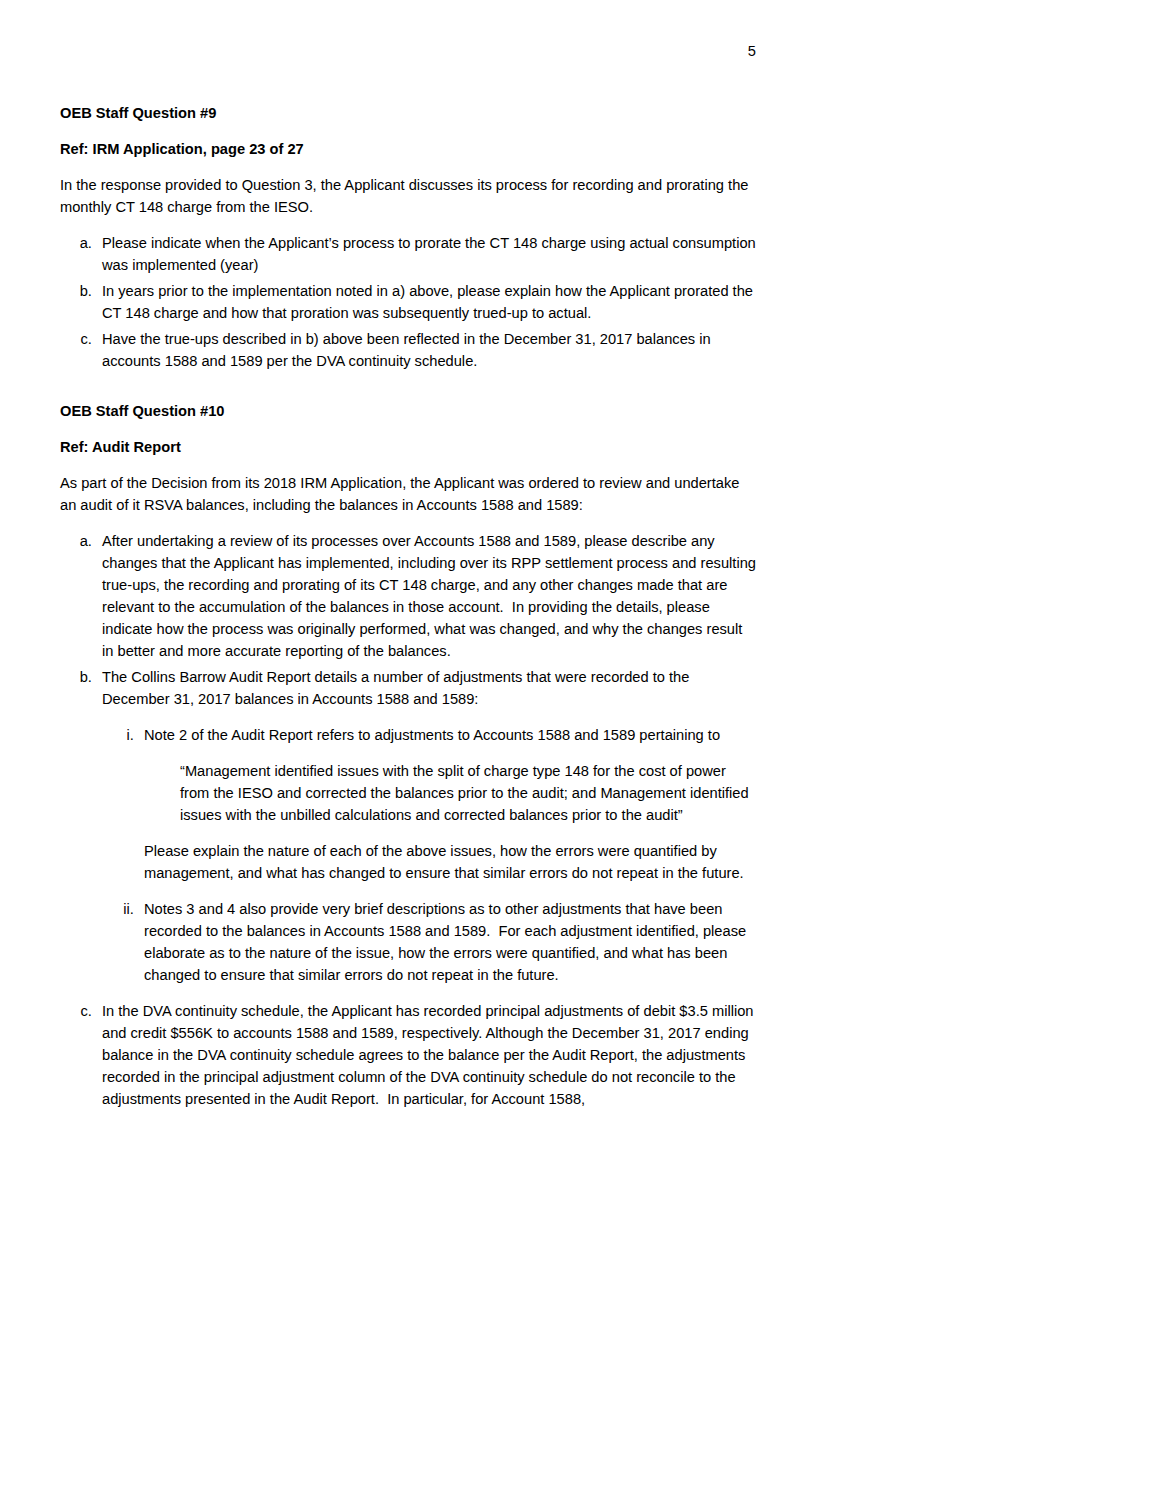5
OEB Staff Question #9
Ref: IRM Application, page 23 of 27
In the response provided to Question 3, the Applicant discusses its process for recording and prorating the monthly CT 148 charge from the IESO.
Please indicate when the Applicant’s process to prorate the CT 148 charge using actual consumption was implemented (year)
In years prior to the implementation noted in a) above, please explain how the Applicant prorated the CT 148 charge and how that proration was subsequently trued-up to actual.
Have the true-ups described in b) above been reflected in the December 31, 2017 balances in accounts 1588 and 1589 per the DVA continuity schedule.
OEB Staff Question #10
Ref: Audit Report
As part of the Decision from its 2018 IRM Application, the Applicant was ordered to review and undertake an audit of it RSVA balances, including the balances in Accounts 1588 and 1589:
After undertaking a review of its processes over Accounts 1588 and 1589, please describe any changes that the Applicant has implemented, including over its RPP settlement process and resulting true-ups, the recording and prorating of its CT 148 charge, and any other changes made that are relevant to the accumulation of the balances in those account. In providing the details, please indicate how the process was originally performed, what was changed, and why the changes result in better and more accurate reporting of the balances.
The Collins Barrow Audit Report details a number of adjustments that were recorded to the December 31, 2017 balances in Accounts 1588 and 1589:
Note 2 of the Audit Report refers to adjustments to Accounts 1588 and 1589 pertaining to
“Management identified issues with the split of charge type 148 for the cost of power from the IESO and corrected the balances prior to the audit; and Management identified issues with the unbilled calculations and corrected balances prior to the audit”
Please explain the nature of each of the above issues, how the errors were quantified by management, and what has changed to ensure that similar errors do not repeat in the future.
Notes 3 and 4 also provide very brief descriptions as to other adjustments that have been recorded to the balances in Accounts 1588 and 1589. For each adjustment identified, please elaborate as to the nature of the issue, how the errors were quantified, and what has been changed to ensure that similar errors do not repeat in the future.
In the DVA continuity schedule, the Applicant has recorded principal adjustments of debit $3.5 million and credit $556K to accounts 1588 and 1589, respectively. Although the December 31, 2017 ending balance in the DVA continuity schedule agrees to the balance per the Audit Report, the adjustments recorded in the principal adjustment column of the DVA continuity schedule do not reconcile to the adjustments presented in the Audit Report. In particular, for Account 1588,